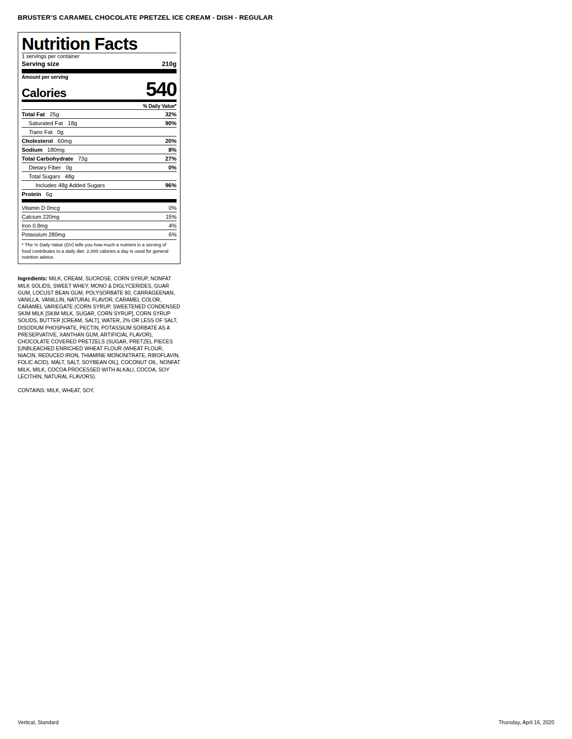BRUSTER’S CARAMEL CHOCOLATE PRETZEL ICE CREAM - DISH - REGULAR
Nutrition Facts
1 servings per container
Serving size 210g
Amount per serving
Calories 540
% Daily Value*
| Total Fat 25g | 32% |
| Saturated Fat 18g | 90% |
| Trans Fat 0g | |
| Cholesterol 60mg | 20% |
| Sodium 180mg | 8% |
| Total Carbohydrate 73g | 27% |
| Dietary Fiber 0g | 0% |
| Total Sugars 48g | |
| Includes 48g Added Sugars | 96% |
| Protein 6g | |
| Vitamin D 0mcg | 0% |
| Calcium 220mg | 15% |
| Iron 0.8mg | 4% |
| Potassium 280mg | 6% |
* The % Daily Value (DV) tells you how much a nutrient in a serving of food contributes to a daily diet. 2,000 calories a day is used for general nutrition advice.
Ingredients: MILK, CREAM, SUCROSE, CORN SYRUP, NONFAT MILK SOLIDS, SWEET WHEY, MONO & DIGLYCERIDES, GUAR GUM, LOCUST BEAN GUM, POLYSORBATE 80, CARRAGEENAN, VANILLA, VANILLIN, NATURAL FLAVOR, CARAMEL COLOR, CARAMEL VARIEGATE (CORN SYRUP, SWEETENED CONDENSED SKIM MILK [SKIM MILK, SUGAR, CORN SYRUP], CORN SYRUP SOLIDS, BUTTER [CREAM, SALT], WATER, 2% OR LESS OF SALT, DISODIUM PHOSPHATE, PECTIN, POTASSIUM SORBATE AS A PRESERVATIVE, XANTHAN GUM, ARTIFICIAL FLAVOR), CHOCOLATE COVERED PRETZELS (SUGAR, PRETZEL PIECES [UNBLEACHED ENRICHED WHEAT FLOUR (WHEAT FLOUR, NIACIN, REDUCED IRON, THIAMINE MONONITRATE, RIBOFLAVIN, FOLIC ACID), MALT, SALT, SOYBEAN OIL], COCONUT OIL, NONFAT MILK, MILK, COCOA PROCESSED WITH ALKALI, COCOA, SOY LECITHIN, NATURAL FLAVORS).
CONTAINS: MILK, WHEAT, SOY.
Vertical, Standard Thursday, April 16, 2020